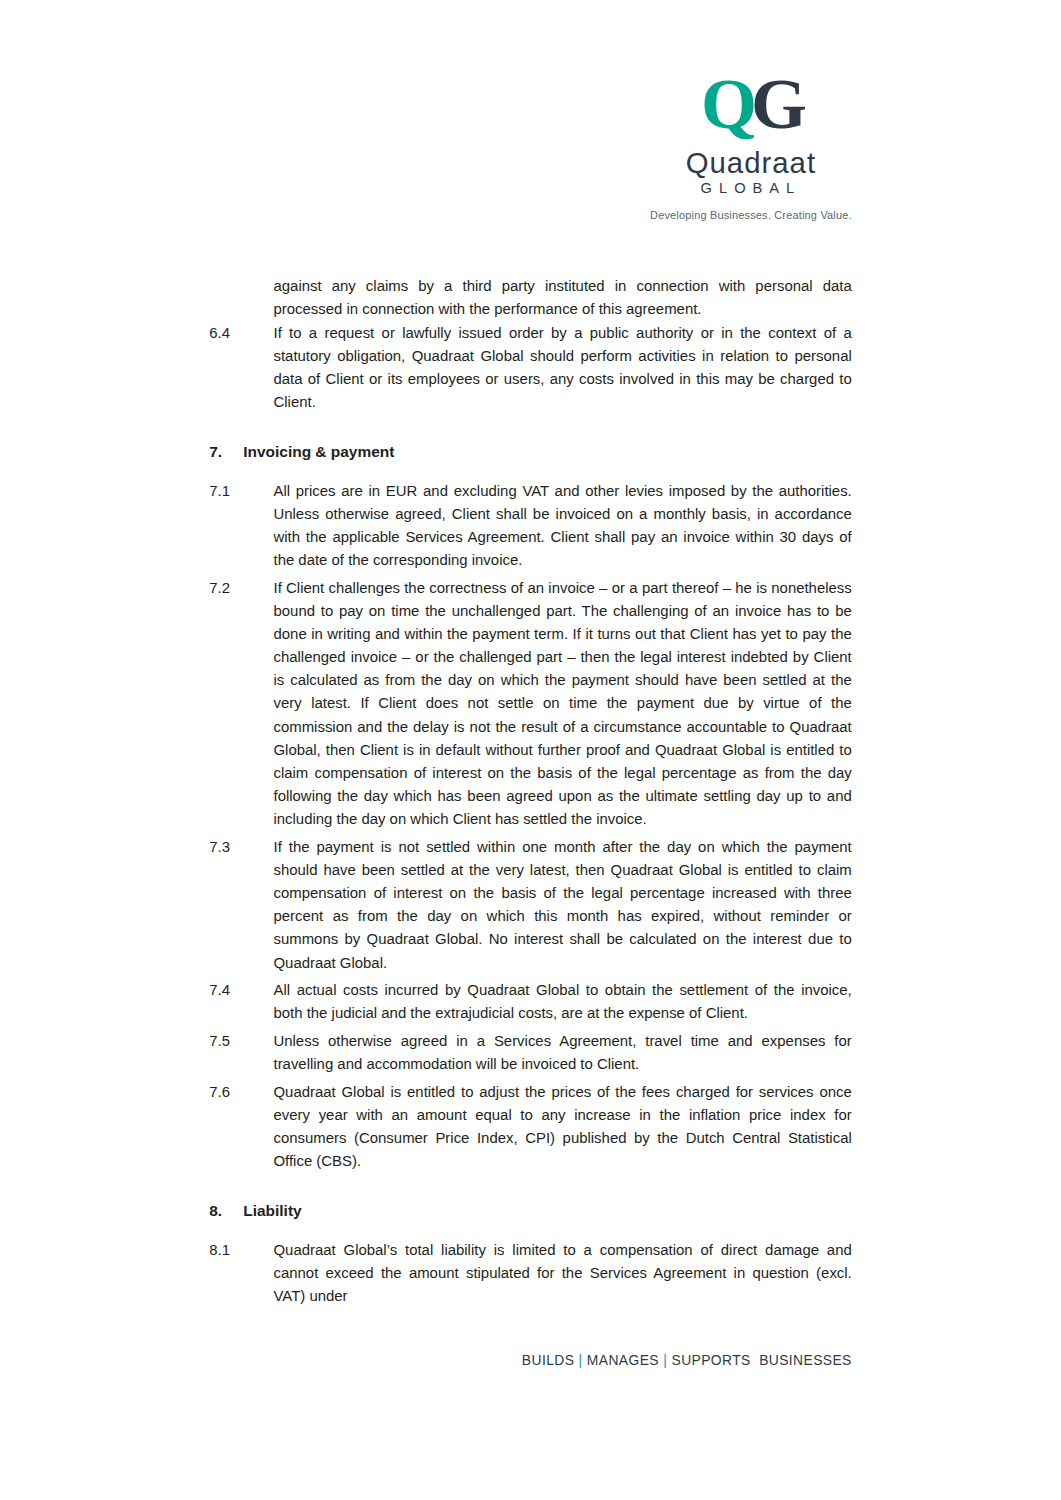QG Quadraat GLOBAL
Developing Businesses. Creating Value.
against any claims by a third party instituted in connection with personal data processed in connection with the performance of this agreement.
6.4
If to a request or lawfully issued order by a public authority or in the context of a statutory obligation, Quadraat Global should perform activities in relation to personal data of Client or its employees or users, any costs involved in this may be charged to Client.
7. Invoicing & payment
7.1
All prices are in EUR and excluding VAT and other levies imposed by the authorities. Unless otherwise agreed, Client shall be invoiced on a monthly basis, in accordance with the applicable Services Agreement. Client shall pay an invoice within 30 days of the date of the corresponding invoice.
7.2
If Client challenges the correctness of an invoice – or a part thereof – he is nonetheless bound to pay on time the unchallenged part. The challenging of an invoice has to be done in writing and within the payment term. If it turns out that Client has yet to pay the challenged invoice – or the challenged part – then the legal interest indebted by Client is calculated as from the day on which the payment should have been settled at the very latest. If Client does not settle on time the payment due by virtue of the commission and the delay is not the result of a circumstance accountable to Quadraat Global, then Client is in default without further proof and Quadraat Global is entitled to claim compensation of interest on the basis of the legal percentage as from the day following the day which has been agreed upon as the ultimate settling day up to and including the day on which Client has settled the invoice.
7.3
If the payment is not settled within one month after the day on which the payment should have been settled at the very latest, then Quadraat Global is entitled to claim compensation of interest on the basis of the legal percentage increased with three percent as from the day on which this month has expired, without reminder or summons by Quadraat Global. No interest shall be calculated on the interest due to Quadraat Global.
7.4
All actual costs incurred by Quadraat Global to obtain the settlement of the invoice, both the judicial and the extrajudicial costs, are at the expense of Client.
7.5
Unless otherwise agreed in a Services Agreement, travel time and expenses for travelling and accommodation will be invoiced to Client.
7.6
Quadraat Global is entitled to adjust the prices of the fees charged for services once every year with an amount equal to any increase in the inflation price index for consumers (Consumer Price Index, CPI) published by the Dutch Central Statistical Office (CBS).
8. Liability
8.1
Quadraat Global’s total liability is limited to a compensation of direct damage and cannot exceed the amount stipulated for the Services Agreement in question (excl. VAT) under
BUILDS | MANAGES | SUPPORTS BUSINESSES